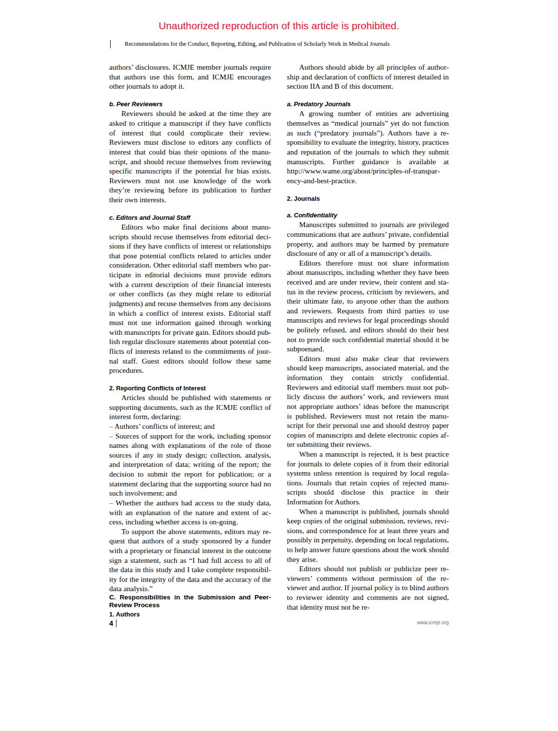Unauthorized reproduction of this article is prohibited.
Recommendations for the Conduct, Reporting, Editing, and Publication of Scholarly Work in Medical Journals
authors’ disclosures. ICMJE member journals require that authors use this form, and ICMJE encourages other journals to adopt it.
b. Peer Reviewers
Reviewers should be asked at the time they are asked to critique a manuscript if they have conflicts of interest that could complicate their review. Reviewers must disclose to editors any conflicts of interest that could bias their opinions of the manuscript, and should recuse themselves from reviewing specific manuscripts if the potential for bias exists. Reviewers must not use knowledge of the work they’re reviewing before its publication to further their own interests.
c. Editors and Journal Staff
Editors who make final decisions about manuscripts should recuse themselves from editorial decisions if they have conflicts of interest or relationships that pose potential conflicts related to articles under consideration. Other editorial staff members who participate in editorial decisions must provide editors with a current description of their financial interests or other conflicts (as they might relate to editorial judgments) and recuse themselves from any decisions in which a conflict of interest exists. Editorial staff must not use information gained through working with manuscripts for private gain. Editors should publish regular disclosure statements about potential conflicts of interests related to the commitments of journal staff. Guest editors should follow these same procedures.
2. Reporting Conflicts of Interest
Articles should be published with statements or supporting documents, such as the ICMJE conflict of interest form, declaring:
– Authors’ conflicts of interest; and
– Sources of support for the work, including sponsor names along with explanations of the role of those sources if any in study design; collection, analysis, and interpretation of data; writing of the report; the decision to submit the report for publication; or a statement declaring that the supporting source had no such involvement; and
– Whether the authors had access to the study data, with an explanation of the nature and extent of access, including whether access is on-going.
To support the above statements, editors may request that authors of a study sponsored by a funder with a proprietary or financial interest in the outcome sign a statement, such as “I had full access to all of the data in this study and I take complete responsibility for the integrity of the data and the accuracy of the data analysis.”
C. Responsibilities in the Submission and Peer-Review Process
1. Authors
Authors should abide by all principles of authorship and declaration of conflicts of interest detailed in section IIA and B of this document.
a. Predatory Journals
A growing number of entities are advertising themselves as “medical journals” yet do not function as such (“predatory journals”). Authors have a responsibility to evaluate the integrity, history, practices and reputation of the journals to which they submit manuscripts. Further guidance is available at http://www.wame.org/about/principles-of-transparency-and-best-practice.
2. Journals
a. Confidentiality
Manuscripts submitted to journals are privileged communications that are authors’ private, confidential property, and authors may be harmed by premature disclosure of any or all of a manuscript’s details.
Editors therefore must not share information about manuscripts, including whether they have been received and are under review, their content and status in the review process, criticism by reviewers, and their ultimate fate, to anyone other than the authors and reviewers. Requests from third parties to use manuscripts and reviews for legal proceedings should be politely refused, and editors should do their best not to provide such confidential material should it be subpoenaed.
Editors must also make clear that reviewers should keep manuscripts, associated material, and the information they contain strictly confidential. Reviewers and editorial staff members must not publicly discuss the authors’ work, and reviewers must not appropriate authors’ ideas before the manuscript is published. Reviewers must not retain the manuscript for their personal use and should destroy paper copies of manuscripts and delete electronic copies after submitting their reviews.
When a manuscript is rejected, it is best practice for journals to delete copies of it from their editorial systems unless retention is required by local regulations. Journals that retain copies of rejected manuscripts should disclose this practice in their Information for Authors.
When a manuscript is published, journals should keep copies of the original submission, reviews, revisions, and correspondence for at least three years and possibly in perpetuity, depending on local regulations, to help answer future questions about the work should they arise.
Editors should not publish or publicize peer reviewers’ comments without permission of the reviewer and author. If journal policy is to blind authors to reviewer identity and comments are not signed, that identity must not be re-
4
www.icmje.org